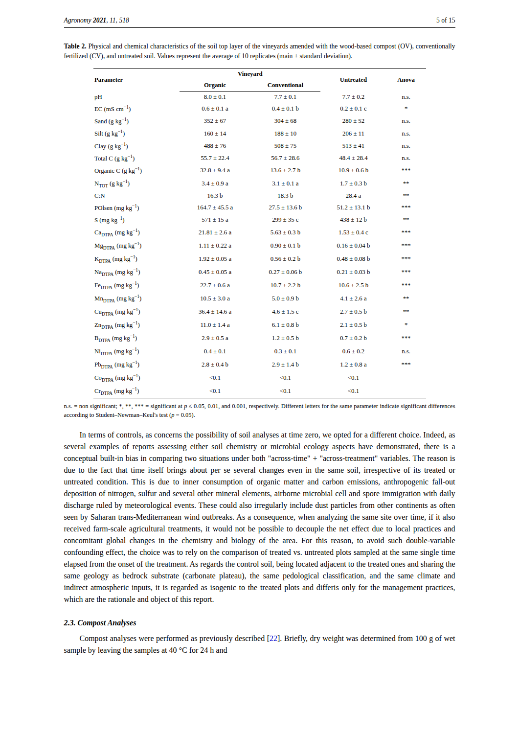Agronomy 2021, 11, 518 5 of 15
Table 2. Physical and chemical characteristics of the soil top layer of the vineyards amended with the wood-based compost (OV), conventionally fertilized (CV), and untreated soil. Values represent the average of 10 replicates (main ± standard deviation).
| Parameter | Vineyard | Untreated | Anova |
| --- | --- | --- | --- |
| Organic | Conventional |
| pH | 8.0 ± 0.1 | 7.7 ± 0.1 | 7.7 ± 0.2 | n.s. |
| EC (mS cm −1 ) | 0.6 ± 0.1 a | 0.4 ± 0.1 b | 0.2 ± 0.1 c | * |
| Sand (g kg −1 ) | 352 ± 67 | 304 ± 68 | 280 ± 52 | n.s. |
| Silt (g kg −1 ) | 160 ± 14 | 188 ± 10 | 206 ± 11 | n.s. |
| Clay (g kg −1 ) | 488 ± 76 | 508 ± 75 | 513 ± 41 | n.s. |
| Total C (g kg −1 ) | 55.7 ± 22.4 | 56.7 ± 28.6 | 48.4 ± 28.4 | n.s. |
| Organic C (g kg −1 ) | 32.8 ± 9.4 a | 13.6 ± 2.7 b | 10.9 ± 0.6 b | *** |
| N TOT (g kg −1 ) | 3.4 ± 0.9 a | 3.1 ± 0.1 a | 1.7 ± 0.3 b | ** |
| C:N | 16.3 b | 18.3 b | 28.4 a | ** |
| POlsen (mg kg −1 ) | 164.7 ± 45.5 a | 27.5 ± 13.6 b | 51.2 ± 13.1 b | *** |
| S (mg kg −1 ) | 571 ± 15 a | 299 ± 35 c | 438 ± 12 b | ** |
| Ca DTPA (mg kg −1 ) | 21.81 ± 2.6 a | 5.63 ± 0.3 b | 1.53 ± 0.4 c | *** |
| Mg DTPA (mg kg −1 ) | 1.11 ± 0.22 a | 0.90 ± 0.1 b | 0.16 ± 0.04 b | *** |
| K DTPA (mg kg −1 ) | 1.92 ± 0.05 a | 0.56 ± 0.2 b | 0.48 ± 0.08 b | *** |
| Na DTPA (mg kg −1 ) | 0.45 ± 0.05 a | 0.27 ± 0.06 b | 0.21 ± 0.03 b | *** |
| Fe DTPA (mg kg −1 ) | 22.7 ± 0.6 a | 10.7 ± 2.2 b | 10.6 ± 2.5 b | *** |
| Mn DTPA (mg kg −1 ) | 10.5 ± 3.0 a | 5.0 ± 0.9 b | 4.1 ± 2.6 a | ** |
| Cu DTPA (mg kg −1 ) | 36.4 ± 14.6 a | 4.6 ± 1.5 c | 2.7 ± 0.5 b | ** |
| Zn DTPA (mg kg −1 ) | 11.0 ± 1.4 a | 6.1 ± 0.8 b | 2.1 ± 0.5 b | * |
| B DTPA (mg kg −1 ) | 2.9 ± 0.5 a | 1.2 ± 0.5 b | 0.7 ± 0.2 b | *** |
| Ni DTPA (mg kg −1 ) | 0.4 ± 0.1 | 0.3 ± 0.1 | 0.6 ± 0.2 | n.s. |
| Pb DTPA (mg kg −1 ) | 2.8 ± 0.4 b | 2.9 ± 1.4 b | 1.2 ± 0.8 a | *** |
| Co DTPA (mg kg −1 ) | <0.1 | <0.1 | <0.1 | |
| Cr DTPA (mg kg −1 ) | <0.1 | <0.1 | <0.1 | |
n.s. = non significant; *, **, *** = significant at p ≤ 0.05, 0.01, and 0.001, respectively. Different letters for the same parameter indicate significant differences according to Student–Newman–Keul's test (p = 0.05).
In terms of controls, as concerns the possibility of soil analyses at time zero, we opted for a different choice. Indeed, as several examples of reports assessing either soil chemistry or microbial ecology aspects have demonstrated, there is a conceptual built-in bias in comparing two situations under both "across-time" + "across-treatment" variables. The reason is due to the fact that time itself brings about per se several changes even in the same soil, irrespective of its treated or untreated condition. This is due to inner consumption of organic matter and carbon emissions, anthropogenic fall-out deposition of nitrogen, sulfur and several other mineral elements, airborne microbial cell and spore immigration with daily discharge ruled by meteorological events. These could also irregularly include dust particles from other continents as often seen by Saharan trans-Mediterranean wind outbreaks. As a consequence, when analyzing the same site over time, if it also received farm-scale agricultural treatments, it would not be possible to decouple the net effect due to local practices and concomitant global changes in the chemistry and biology of the area. For this reason, to avoid such double-variable confounding effect, the choice was to rely on the comparison of treated vs. untreated plots sampled at the same single time elapsed from the onset of the treatment. As regards the control soil, being located adjacent to the treated ones and sharing the same geology as bedrock substrate (carbonate plateau), the same pedological classification, and the same climate and indirect atmospheric inputs, it is regarded as isogenic to the treated plots and differis only for the management practices, which are the rationale and object of this report.
2.3. Compost Analyses
Compost analyses were performed as previously described [22]. Briefly, dry weight was determined from 100 g of wet sample by leaving the samples at 40 °C for 24 h and